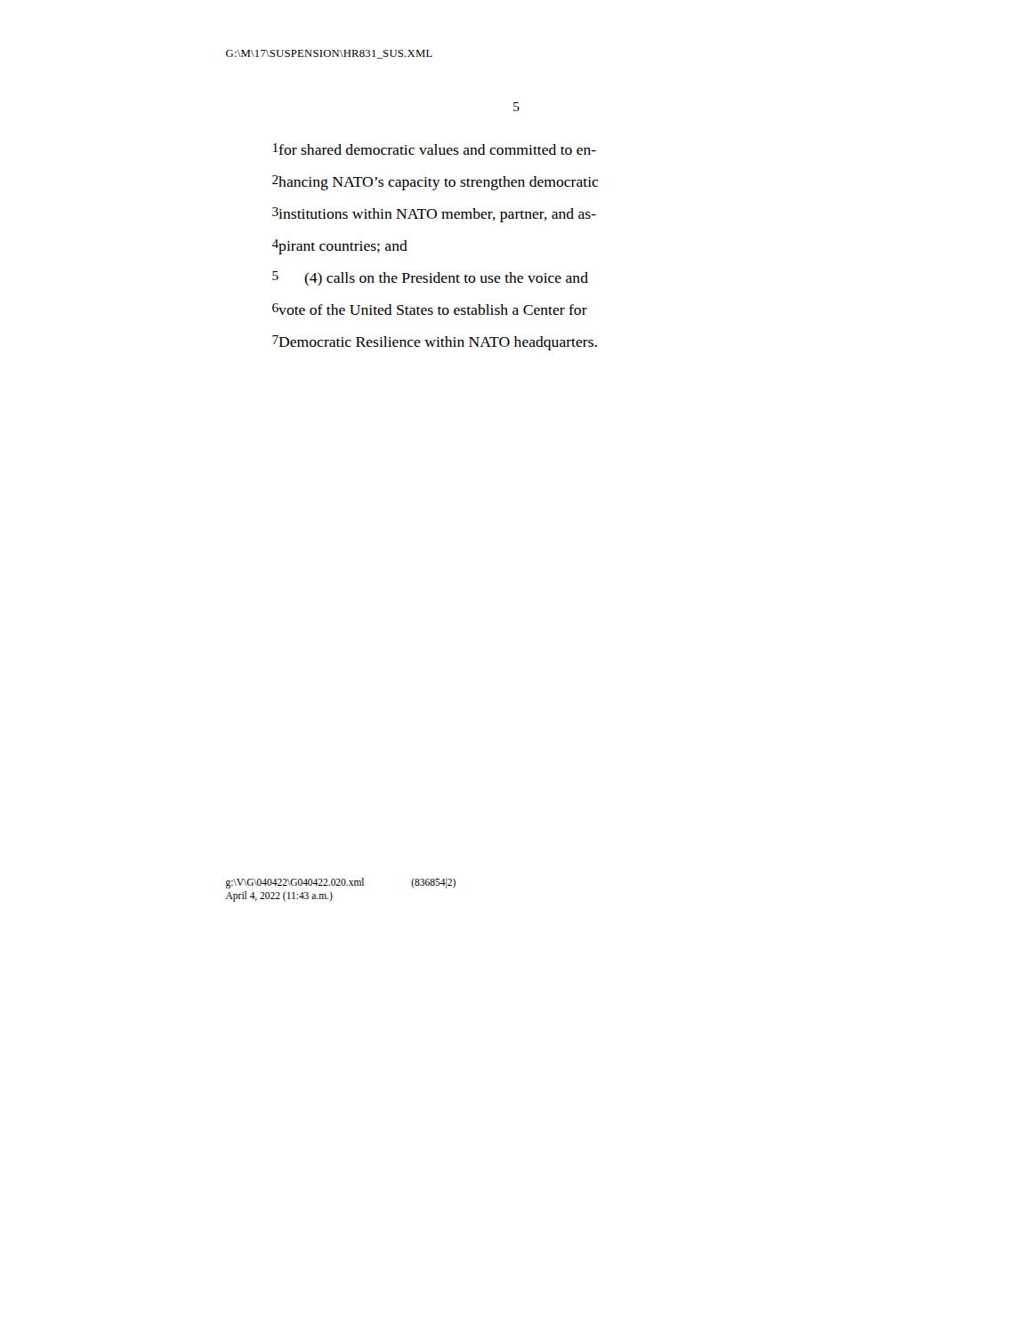G:\M\17\SUSPENSION\HR831_SUS.XML
5
| 1 | for shared democratic values and committed to en- |
| 2 | hancing NATO’s capacity to strengthen democratic |
| 3 | institutions within NATO member, partner, and as- |
| 4 | pirant countries; and |
| 5 | (4) calls on the President to use the voice and |
| 6 | vote of the United States to establish a Center for |
| 7 | Democratic Resilience within NATO headquarters. |
g:\V\G\040422\G040422.020.xml (836854|2)
April 4, 2022 (11:43 a.m.)